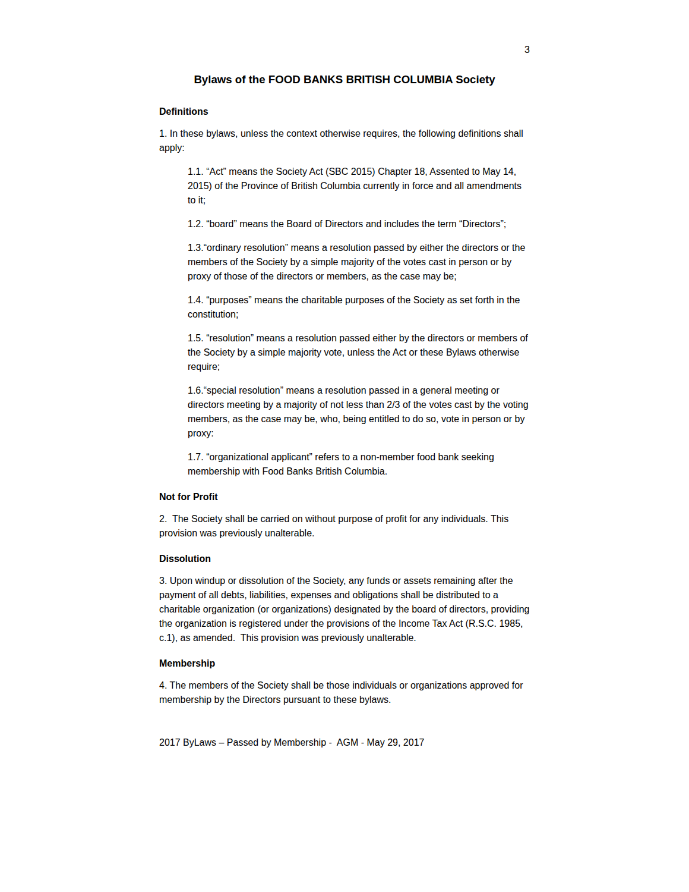3
Bylaws of the FOOD BANKS BRITISH COLUMBIA Society
Definitions
1. In these bylaws, unless the context otherwise requires, the following definitions shall apply:
1.1. “Act” means the Society Act (SBC 2015) Chapter 18, Assented to May 14, 2015) of the Province of British Columbia currently in force and all amendments to it;
1.2. “board” means the Board of Directors and includes the term “Directors”;
1.3.“ordinary resolution” means a resolution passed by either the directors or the members of the Society by a simple majority of the votes cast in person or by proxy of those of the directors or members, as the case may be;
1.4. “purposes” means the charitable purposes of the Society as set forth in the constitution;
1.5. “resolution” means a resolution passed either by the directors or members of the Society by a simple majority vote, unless the Act or these Bylaws otherwise require;
1.6.“special resolution” means a resolution passed in a general meeting or directors meeting by a majority of not less than 2/3 of the votes cast by the voting members, as the case may be, who, being entitled to do so, vote in person or by proxy:
1.7. “organizational applicant” refers to a non-member food bank seeking membership with Food Banks British Columbia.
Not for Profit
2. The Society shall be carried on without purpose of profit for any individuals. This provision was previously unalterable.
Dissolution
3. Upon windup or dissolution of the Society, any funds or assets remaining after the payment of all debts, liabilities, expenses and obligations shall be distributed to a charitable organization (or organizations) designated by the board of directors, providing the organization is registered under the provisions of the Income Tax Act (R.S.C. 1985, c.1), as amended. This provision was previously unalterable.
Membership
4. The members of the Society shall be those individuals or organizations approved for membership by the Directors pursuant to these bylaws.
2017 ByLaws – Passed by Membership - AGM - May 29, 2017